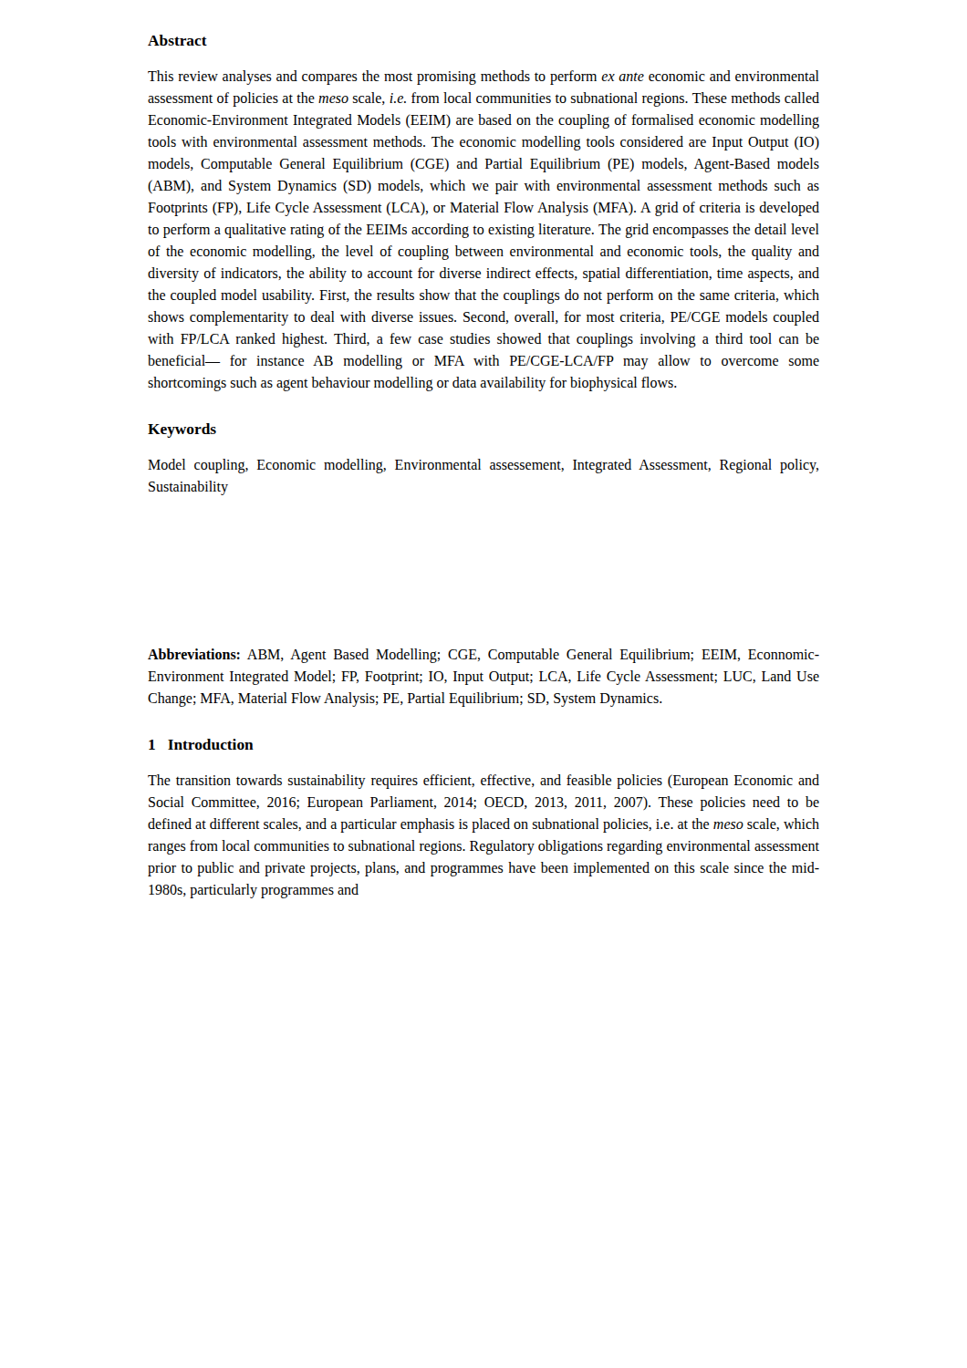Abstract
This review analyses and compares the most promising methods to perform ex ante economic and environmental assessment of policies at the meso scale, i.e. from local communities to subnational regions. These methods called Economic-Environment Integrated Models (EEIM) are based on the coupling of formalised economic modelling tools with environmental assessment methods. The economic modelling tools considered are Input Output (IO) models, Computable General Equilibrium (CGE) and Partial Equilibrium (PE) models, Agent-Based models (ABM), and System Dynamics (SD) models, which we pair with environmental assessment methods such as Footprints (FP), Life Cycle Assessment (LCA), or Material Flow Analysis (MFA). A grid of criteria is developed to perform a qualitative rating of the EEIMs according to existing literature. The grid encompasses the detail level of the economic modelling, the level of coupling between environmental and economic tools, the quality and diversity of indicators, the ability to account for diverse indirect effects, spatial differentiation, time aspects, and the coupled model usability. First, the results show that the couplings do not perform on the same criteria, which shows complementarity to deal with diverse issues. Second, overall, for most criteria, PE/CGE models coupled with FP/LCA ranked highest. Third, a few case studies showed that couplings involving a third tool can be beneficial— for instance AB modelling or MFA with PE/CGE-LCA/FP may allow to overcome some shortcomings such as agent behaviour modelling or data availability for biophysical flows.
Keywords
Model coupling, Economic modelling, Environmental assessement, Integrated Assessment, Regional policy, Sustainability
Abbreviations: ABM, Agent Based Modelling; CGE, Computable General Equilibrium; EEIM, Econnomic-Environment Integrated Model; FP, Footprint; IO, Input Output; LCA, Life Cycle Assessment; LUC, Land Use Change; MFA, Material Flow Analysis; PE, Partial Equilibrium; SD, System Dynamics.
1 Introduction
The transition towards sustainability requires efficient, effective, and feasible policies (European Economic and Social Committee, 2016; European Parliament, 2014; OECD, 2013, 2011, 2007). These policies need to be defined at different scales, and a particular emphasis is placed on subnational policies, i.e. at the meso scale, which ranges from local communities to subnational regions. Regulatory obligations regarding environmental assessment prior to public and private projects, plans, and programmes have been implemented on this scale since the mid-1980s, particularly programmes and